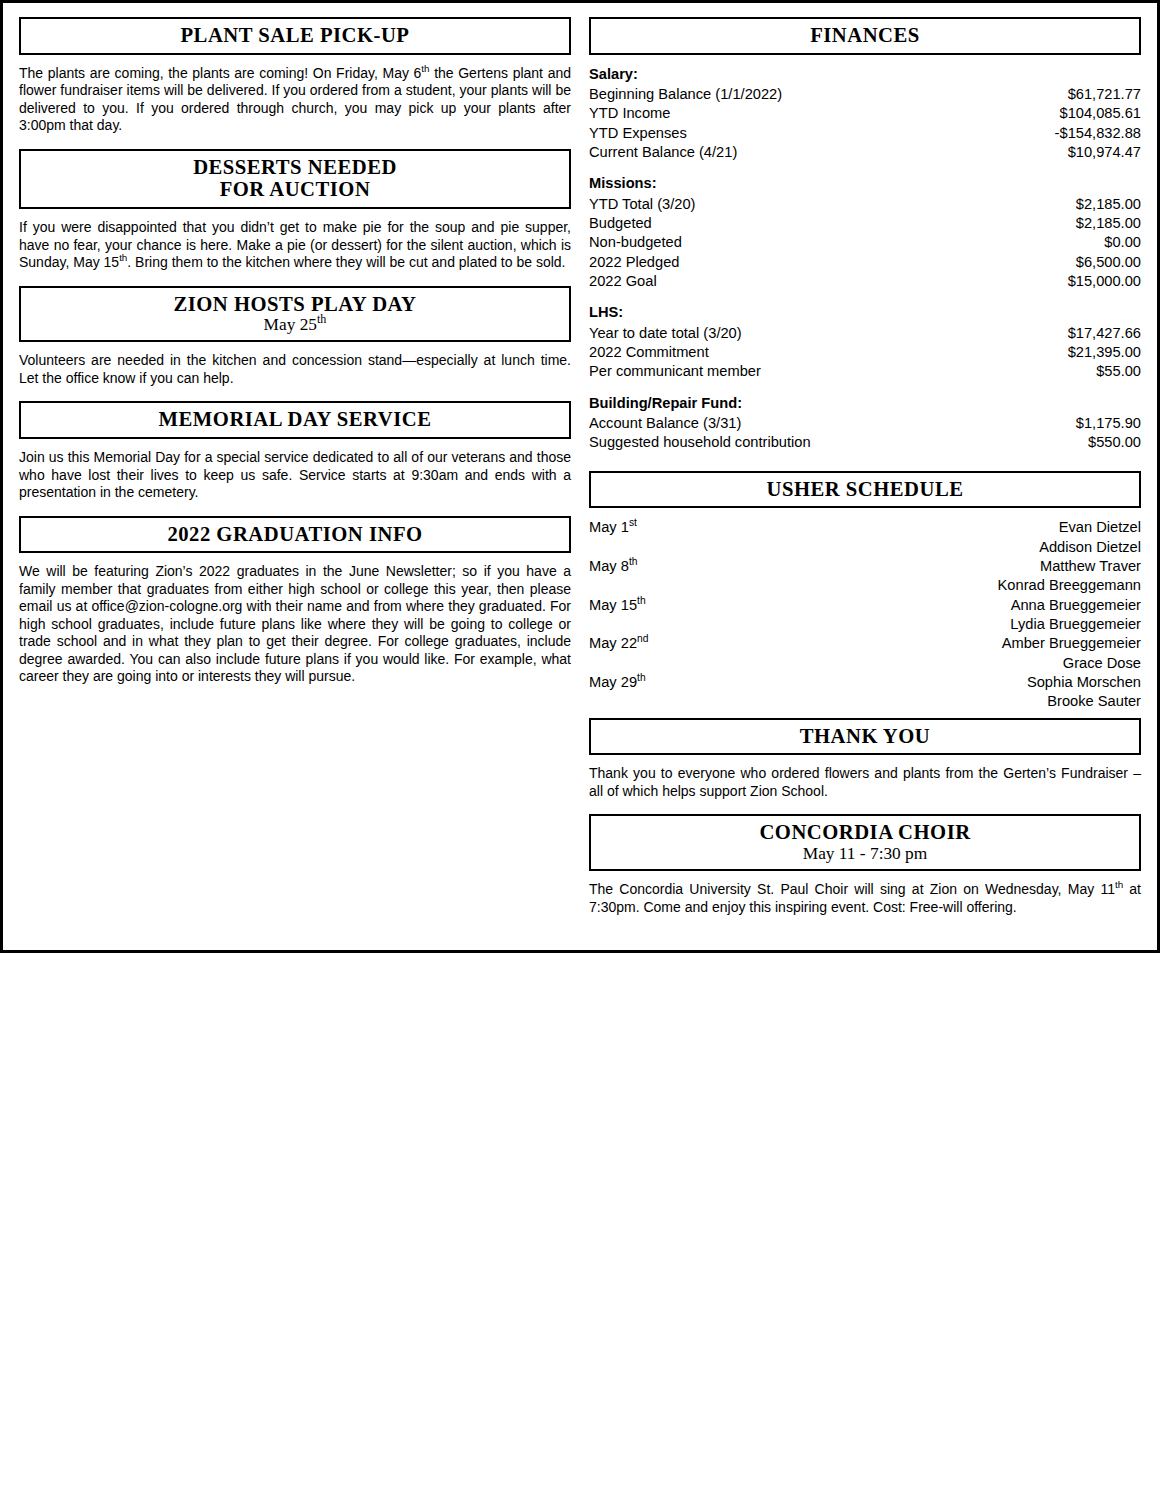Plant Sale Pick-Up
The plants are coming, the plants are coming! On Friday, May 6th the Gertens plant and flower fundraiser items will be delivered. If you ordered from a student, your plants will be delivered to you. If you ordered through church, you may pick up your plants after 3:00pm that day.
Desserts Needed
for Auction
If you were disappointed that you didn’t get to make pie for the soup and pie supper, have no fear, your chance is here. Make a pie (or dessert) for the silent auction, which is Sunday, May 15th. Bring them to the kitchen where they will be cut and plated to be sold.
Zion Hosts Play DayMay 25th
Volunteers are needed in the kitchen and concession stand—especially at lunch time. Let the office know if you can help.
Memorial Day Service
Join us this Memorial Day for a special service dedicated to all of our veterans and those who have lost their lives to keep us safe. Service starts at 9:30am and ends with a presentation in the cemetery.
2022 Graduation Info
We will be featuring Zion’s 2022 graduates in the June Newsletter; so if you have a family member that graduates from either high school or college this year, then please email us at office@zion-cologne.org with their name and from where they graduated. For high school graduates, include future plans like where they will be going to college or trade school and in what they plan to get their degree. For college graduates, include degree awarded. You can also include future plans if you would like. For example, what career they are going into or interests they will pursue.
Finances
Salary:
| Beginning Balance (1/1/2022) | $61,721.77 |
| YTD Income | $104,085.61 |
| YTD Expenses | -$154,832.88 |
| Current Balance (4/21) | $10,974.47 |
Missions:
| YTD Total (3/20) | $2,185.00 |
| Budgeted | $2,185.00 |
| Non-budgeted | $0.00 |
| 2022 Pledged | $6,500.00 |
| 2022 Goal | $15,000.00 |
LHS:
| Year to date total (3/20) | $17,427.66 |
| 2022 Commitment | $21,395.00 |
| Per communicant member | $55.00 |
Building/Repair Fund:
| Account Balance (3/31) | $1,175.90 |
| Suggested household contribution | $550.00 |
Usher Schedule
| May 1 st | Evan Dietzel |
| | Addison Dietzel |
| May 8 th | Matthew Traver |
| | Konrad Breeggemann |
| May 15 th | Anna Brueggemeier |
| | Lydia Brueggemeier |
| May 22 nd | Amber Brueggemeier |
| | Grace Dose |
| May 29 th | Sophia Morschen |
| | Brooke Sauter |
Thank You
Thank you to everyone who ordered flowers and plants from the Gerten’s Fundraiser – all of which helps support Zion School.
Concordia ChoirMay 11 - 7:30 pm
The Concordia University St. Paul Choir will sing at Zion on Wednesday, May 11th at 7:30pm. Come and enjoy this inspiring event. Cost: Free-will offering.